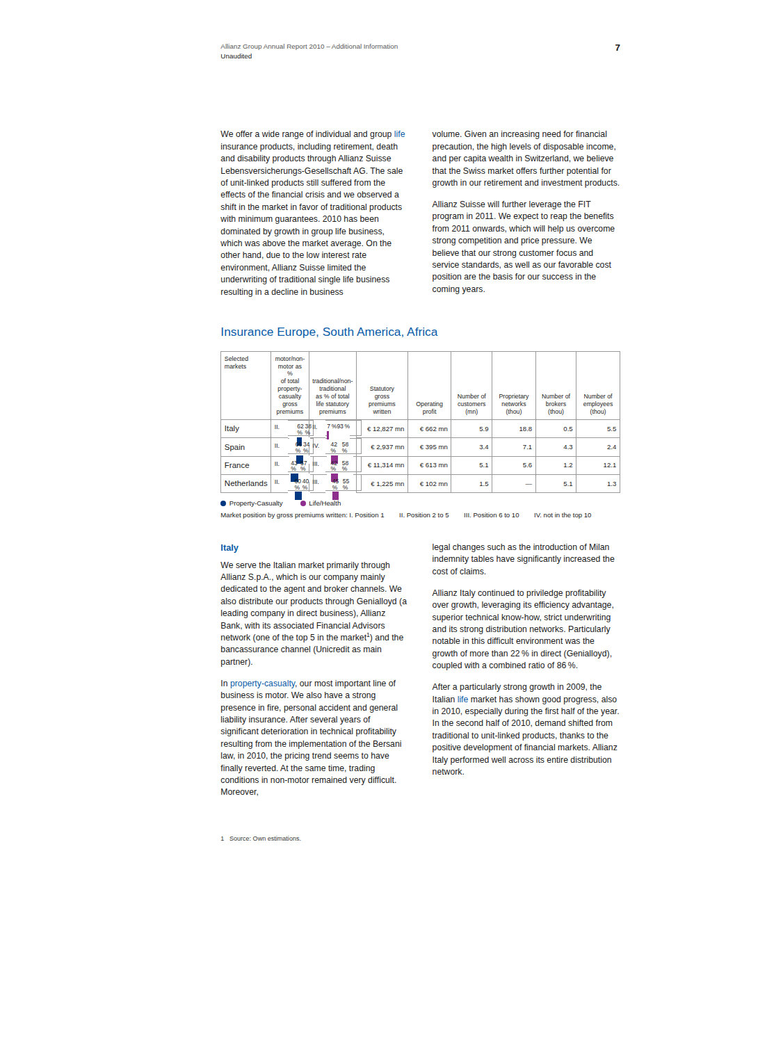Allianz Group Annual Report 2010 – Additional Information
Unaudited
7
We offer a wide range of individual and group life insurance products, including retirement, death and disability products through Allianz Suisse Lebensversicherungs-Gesellschaft AG. The sale of unit-linked products still suffered from the effects of the financial crisis and we observed a shift in the market in favor of traditional products with minimum guarantees. 2010 has been dominated by growth in group life business, which was above the market average. On the other hand, due to the low interest rate environment, Allianz Suisse limited the underwriting of traditional single life business resulting in a decline in business
volume. Given an increasing need for financial precaution, the high levels of disposable income, and per capita wealth in Switzerland, we believe that the Swiss market offers further potential for growth in our retirement and investment products.
Allianz Suisse will further leverage the FIT program in 2011. We expect to reap the benefits from 2011 onwards, which will help us overcome strong competition and price pressure. We believe that our strong customer focus and service standards, as well as our favorable cost position are the basis for our success in the coming years.
Insurance Europe, South America, Africa
| Selected markets | motor/non-motor as % of total property-casualty gross premiums | traditional/non-traditional as % of total life statutory premiums | Statutory gross premiums written | Operating profit | Number of customers (mn) | Proprietary networks (thou) | Number of brokers (thou) | Number of employees (thou) |
| --- | --- | --- | --- | --- | --- | --- | --- | --- |
| Italy | II. | 62 % 38 % | II. | 7 % 93 % | € 12,827 mn | € 662 mn | 5.9 | 18.8 | 0.5 | 5.5 |
| Spain | II. | 66 % 34 % | IV. | 42 % 58 % | € 2,937 mn | € 395 mn | 3.4 | 7.1 | 4.3 | 2.4 |
| France | II. | 43 % 57 % | III. | 42 % 58 % | € 11,314 mn | € 613 mn | 5.1 | 5.6 | 1.2 | 12.1 |
| Netherlands | II. | 60 % 40 % | III. | 45 % 55 % | € 1,225 mn | € 102 mn | 1.5 | — | 5.1 | 1.3 |
Property-Casualty Life/Health
Market position by gross premiums written: I. Position 1 II. Position 2 to 5 III. Position 6 to 10 IV. not in the top 10
Italy
We serve the Italian market primarily through Allianz S.p.A., which is our company mainly dedicated to the agent and broker channels. We also distribute our products through Genialloyd (a leading company in direct business), Allianz Bank, with its associated Financial Advisors network (one of the top 5 in the market1) and the bancassurance channel (Unicredit as main partner).
In property-casualty, our most important line of business is motor. We also have a strong presence in fire, personal accident and general liability insurance. After several years of significant deterioration in technical profitability resulting from the implementation of the Bersani law, in 2010, the pricing trend seems to have finally reverted. At the same time, trading conditions in non-motor remained very difficult. Moreover,
legal changes such as the introduction of Milan indemnity tables have significantly increased the cost of claims.
Allianz Italy continued to priviledge profitability over growth, leveraging its efficiency advantage, superior technical know-how, strict underwriting and its strong distribution networks. Particularly notable in this difficult environment was the growth of more than 22 % in direct (Genialloyd), coupled with a combined ratio of 86 %.
After a particularly strong growth in 2009, the Italian life market has shown good progress, also in 2010, especially during the first half of the year. In the second half of 2010, demand shifted from traditional to unit-linked products, thanks to the positive development of financial markets. Allianz Italy performed well across its entire distribution network.
1 Source: Own estimations.